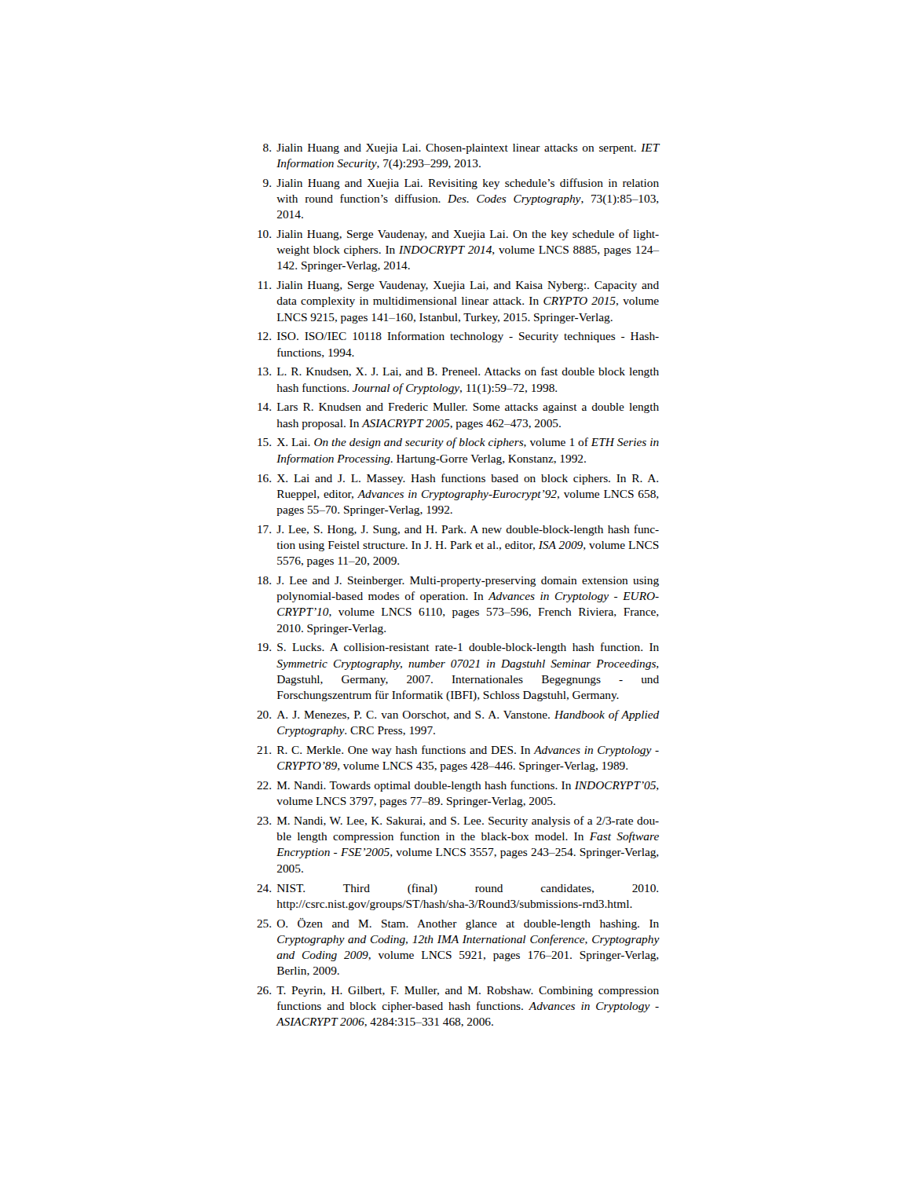8. Jialin Huang and Xuejia Lai. Chosen-plaintext linear attacks on serpent. IET Information Security, 7(4):293–299, 2013.
9. Jialin Huang and Xuejia Lai. Revisiting key schedule’s diffusion in relation with round function’s diffusion. Des. Codes Cryptography, 73(1):85–103, 2014.
10. Jialin Huang, Serge Vaudenay, and Xuejia Lai. On the key schedule of lightweight block ciphers. In INDOCRYPT 2014, volume LNCS 8885, pages 124–142. Springer-Verlag, 2014.
11. Jialin Huang, Serge Vaudenay, Xuejia Lai, and Kaisa Nyberg:. Capacity and data complexity in multidimensional linear attack. In CRYPTO 2015, volume LNCS 9215, pages 141–160, Istanbul, Turkey, 2015. Springer-Verlag.
12. ISO. ISO/IEC 10118 Information technology - Security techniques - Hash-functions, 1994.
13. L. R. Knudsen, X. J. Lai, and B. Preneel. Attacks on fast double block length hash functions. Journal of Cryptology, 11(1):59–72, 1998.
14. Lars R. Knudsen and Frederic Muller. Some attacks against a double length hash proposal. In ASIACRYPT 2005, pages 462–473, 2005.
15. X. Lai. On the design and security of block ciphers, volume 1 of ETH Series in Information Processing. Hartung-Gorre Verlag, Konstanz, 1992.
16. X. Lai and J. L. Massey. Hash functions based on block ciphers. In R. A. Rueppel, editor, Advances in Cryptography-Eurocrypt’92, volume LNCS 658, pages 55–70. Springer-Verlag, 1992.
17. J. Lee, S. Hong, J. Sung, and H. Park. A new double-block-length hash function using Feistel structure. In J. H. Park et al., editor, ISA 2009, volume LNCS 5576, pages 11–20, 2009.
18. J. Lee and J. Steinberger. Multi-property-preserving domain extension using polynomial-based modes of operation. In Advances in Cryptology - EURO-CRYPT’10, volume LNCS 6110, pages 573–596, French Riviera, France, 2010. Springer-Verlag.
19. S. Lucks. A collision-resistant rate-1 double-block-length hash function. In Symmetric Cryptography, number 07021 in Dagstuhl Seminar Proceedings, Dagstuhl, Germany, 2007. Internationales Begegnungs - und Forschungszentrum für Informatik (IBFI), Schloss Dagstuhl, Germany.
20. A. J. Menezes, P. C. van Oorschot, and S. A. Vanstone. Handbook of Applied Cryptography. CRC Press, 1997.
21. R. C. Merkle. One way hash functions and DES. In Advances in Cryptology - CRYPTO’89, volume LNCS 435, pages 428–446. Springer-Verlag, 1989.
22. M. Nandi. Towards optimal double-length hash functions. In INDOCRYPT’05, volume LNCS 3797, pages 77–89. Springer-Verlag, 2005.
23. M. Nandi, W. Lee, K. Sakurai, and S. Lee. Security analysis of a 2/3-rate double length compression function in the black-box model. In Fast Software Encryption - FSE’2005, volume LNCS 3557, pages 243–254. Springer-Verlag, 2005.
24. NIST. Third(final) round candidates, 2010. http://csrc.nist.gov/groups/ST/hash/sha-3/Round3/submissions-rnd3.html.
25. O. Özen and M. Stam. Another glance at double-length hashing. In Cryptography and Coding, 12th IMA International Conference, Cryptography and Coding 2009, volume LNCS 5921, pages 176–201. Springer-Verlag, Berlin, 2009.
26. T. Peyrin, H. Gilbert, F. Muller, and M. Robshaw. Combining compression functions and block cipher-based hash functions. Advances in Cryptology - ASIACRYPT 2006, 4284:315–331 468, 2006.